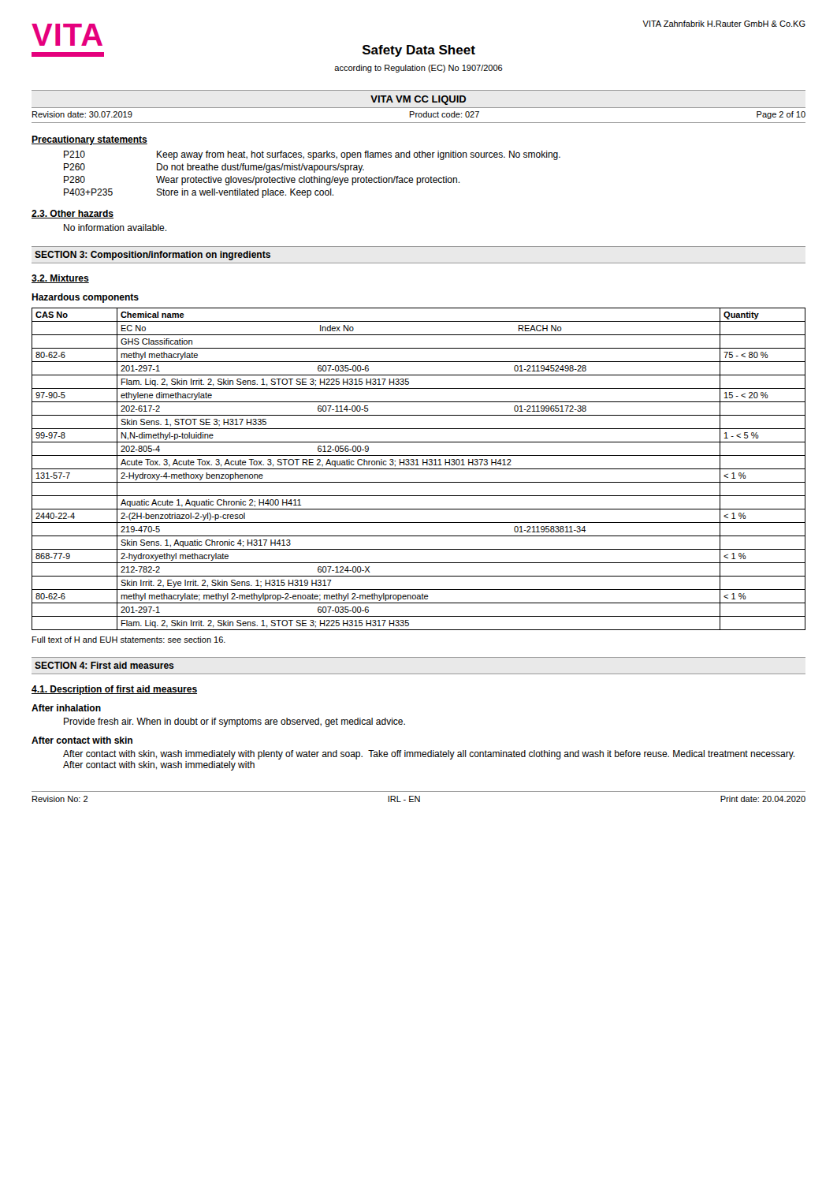VITA
VITA Zahnfabrik H.Rauter GmbH & Co.KG
Safety Data Sheet
according to Regulation (EC) No 1907/2006
VITA VM CC LIQUID
Revision date: 30.07.2019 Product code: 027 Page 2 of 10
Precautionary statements
| P210 | Keep away from heat, hot surfaces, sparks, open flames and other ignition sources. No smoking. |
| P260 | Do not breathe dust/fume/gas/mist/vapours/spray. |
| P280 | Wear protective gloves/protective clothing/eye protection/face protection. |
| P403+P235 | Store in a well-ventilated place. Keep cool. |
2.3. Other hazards
No information available.
SECTION 3: Composition/information on ingredients
3.2. Mixtures
Hazardous components
| CAS No | Chemical name | Quantity |
| --- | --- | --- |
| | / EC No / Index No / REACH No / | |
| | GHS Classification | |
| 80-62-6 | methyl methacrylate | 75 - < 80 % |
| | / 201-297-1 / 607-035-00-6 / 01-2119452498-28 / | |
| | Flam. Liq. 2, Skin Irrit. 2, Skin Sens. 1, STOT SE 3; H225 H315 H317 H335 | |
| 97-90-5 | ethylene dimethacrylate | 15 - < 20 % |
| | / 202-617-2 / 607-114-00-5 / 01-2119965172-38 / | |
| | Skin Sens. 1, STOT SE 3; H317 H335 | |
| 99-97-8 | N,N-dimethyl-p-toluidine | 1 - < 5 % |
| | / 202-805-4 / 612-056-00-9 / / | |
| | Acute Tox. 3, Acute Tox. 3, Acute Tox. 3, STOT RE 2, Aquatic Chronic 3; H331 H311 H301 H373 H412 | |
| 131-57-7 | 2-Hydroxy-4-methoxy benzophenone | < 1 % |
| | Aquatic Acute 1, Aquatic Chronic 2; H400 H411 | |
| 2440-22-4 | 2-(2H-benzotriazol-2-yl)-p-cresol | < 1 % |
| | / 219-470-5 / / 01-2119583811-34 / | |
| | Skin Sens. 1, Aquatic Chronic 4; H317 H413 | |
| 868-77-9 | 2-hydroxyethyl methacrylate | < 1 % |
| | / 212-782-2 / 607-124-00-X / / | |
| | Skin Irrit. 2, Eye Irrit. 2, Skin Sens. 1; H315 H319 H317 | |
| 80-62-6 | methyl methacrylate; methyl 2-methylprop-2-enoate; methyl 2-methylpropenoate | < 1 % |
| | / 201-297-1 / 607-035-00-6 / / | |
| | Flam. Liq. 2, Skin Irrit. 2, Skin Sens. 1, STOT SE 3; H225 H315 H317 H335 | |
Full text of H and EUH statements: see section 16.
SECTION 4: First aid measures
4.1. Description of first aid measures
After inhalation
Provide fresh air. When in doubt or if symptoms are observed, get medical advice.
After contact with skin
After contact with skin, wash immediately with plenty of water and soap. Take off immediately all contaminated clothing and wash it before reuse. Medical treatment necessary. After contact with skin, wash immediately with
Revision No: 2 IRL - EN Print date: 20.04.2020